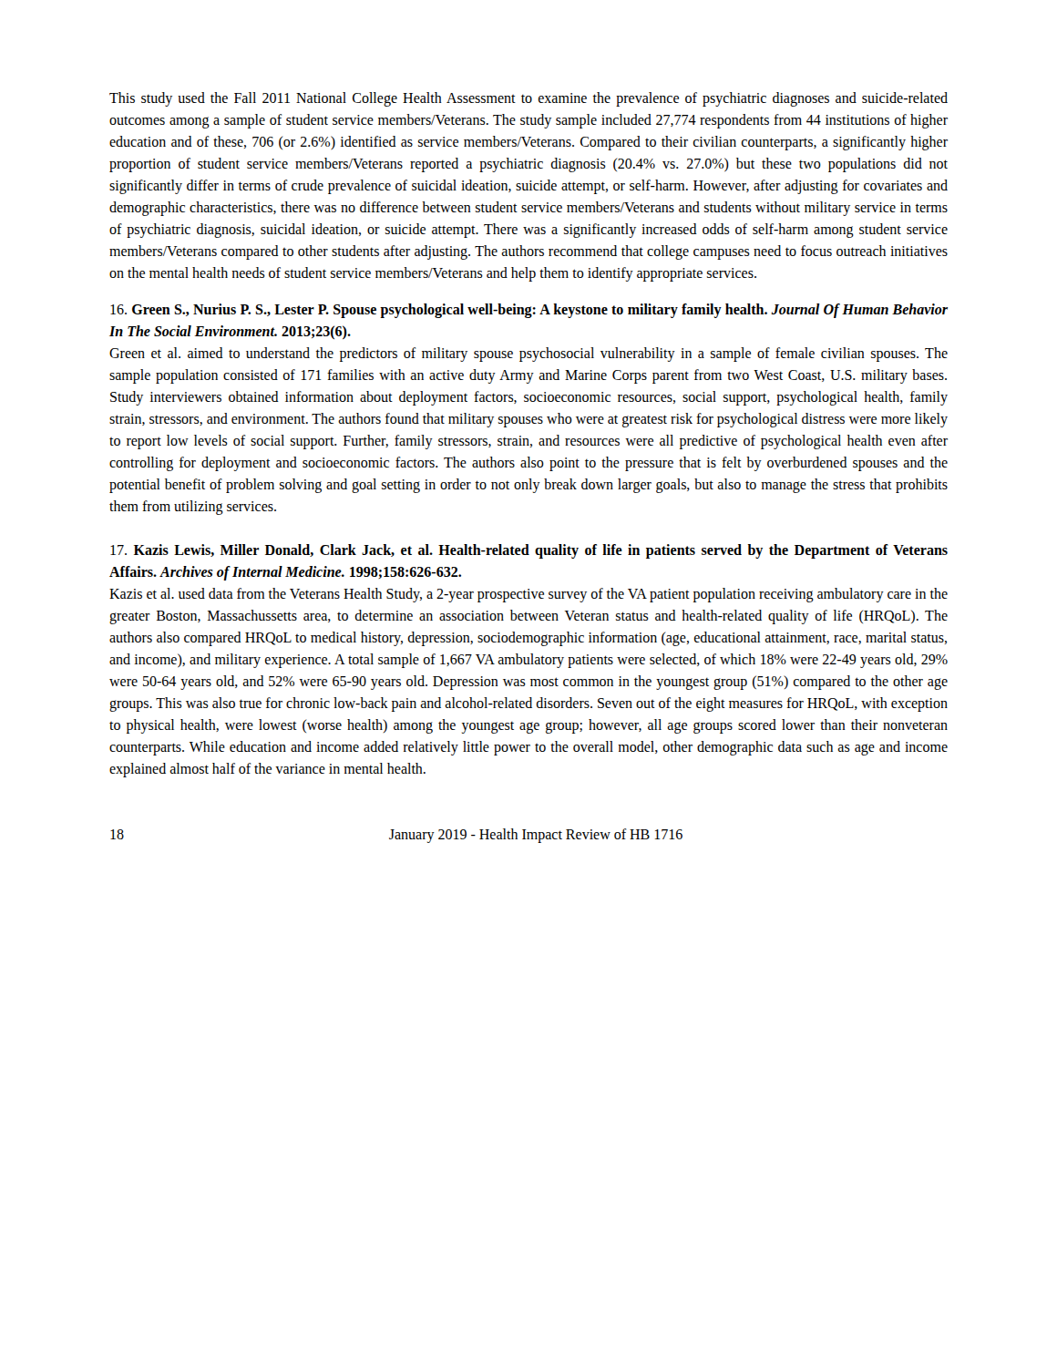This study used the Fall 2011 National College Health Assessment to examine the prevalence of psychiatric diagnoses and suicide-related outcomes among a sample of student service members/Veterans. The study sample included 27,774 respondents from 44 institutions of higher education and of these, 706 (or 2.6%) identified as service members/Veterans. Compared to their civilian counterparts, a significantly higher proportion of student service members/Veterans reported a psychiatric diagnosis (20.4% vs. 27.0%) but these two populations did not significantly differ in terms of crude prevalence of suicidal ideation, suicide attempt, or self-harm. However, after adjusting for covariates and demographic characteristics, there was no difference between student service members/Veterans and students without military service in terms of psychiatric diagnosis, suicidal ideation, or suicide attempt. There was a significantly increased odds of self-harm among student service members/Veterans compared to other students after adjusting. The authors recommend that college campuses need to focus outreach initiatives on the mental health needs of student service members/Veterans and help them to identify appropriate services.
16. Green S., Nurius P. S., Lester P. Spouse psychological well-being: A keystone to military family health. Journal Of Human Behavior In The Social Environment. 2013;23(6).
Green et al. aimed to understand the predictors of military spouse psychosocial vulnerability in a sample of female civilian spouses. The sample population consisted of 171 families with an active duty Army and Marine Corps parent from two West Coast, U.S. military bases. Study interviewers obtained information about deployment factors, socioeconomic resources, social support, psychological health, family strain, stressors, and environment. The authors found that military spouses who were at greatest risk for psychological distress were more likely to report low levels of social support. Further, family stressors, strain, and resources were all predictive of psychological health even after controlling for deployment and socioeconomic factors. The authors also point to the pressure that is felt by overburdened spouses and the potential benefit of problem solving and goal setting in order to not only break down larger goals, but also to manage the stress that prohibits them from utilizing services.
17. Kazis Lewis, Miller Donald, Clark Jack, et al. Health-related quality of life in patients served by the Department of Veterans Affairs. Archives of Internal Medicine. 1998;158:626-632.
Kazis et al. used data from the Veterans Health Study, a 2-year prospective survey of the VA patient population receiving ambulatory care in the greater Boston, Massachussetts area, to determine an association between Veteran status and health-related quality of life (HRQoL). The authors also compared HRQoL to medical history, depression, sociodemographic information (age, educational attainment, race, marital status, and income), and military experience. A total sample of 1,667 VA ambulatory patients were selected, of which 18% were 22-49 years old, 29% were 50-64 years old, and 52% were 65-90 years old. Depression was most common in the youngest group (51%) compared to the other age groups. This was also true for chronic low-back pain and alcohol-related disorders. Seven out of the eight measures for HRQoL, with exception to physical health, were lowest (worse health) among the youngest age group; however, all age groups scored lower than their nonveteran counterparts. While education and income added relatively little power to the overall model, other demographic data such as age and income explained almost half of the variance in mental health.
18 January 2019 - Health Impact Review of HB 1716